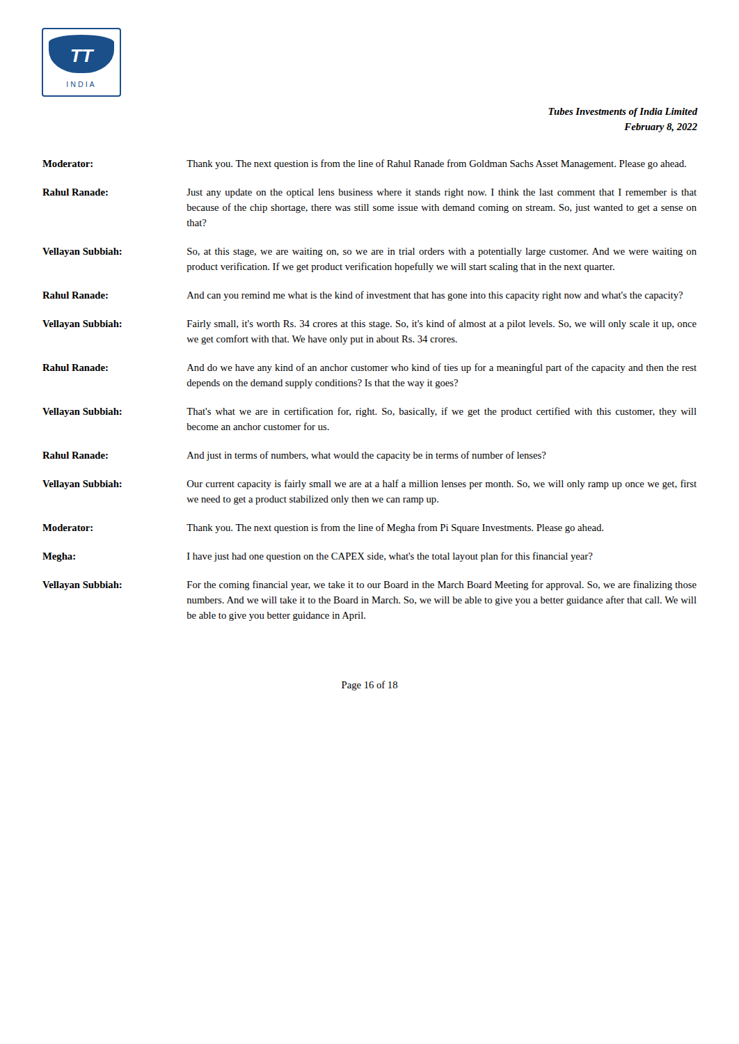TT
INDIA
Tubes Investments of India Limited
February 8, 2022
| Moderator: | Thank you. The next question is from the line of Rahul Ranade from Goldman Sachs Asset Management. Please go ahead. |
| Rahul Ranade: | Just any update on the optical lens business where it stands right now. I think the last comment that I remember is that because of the chip shortage, there was still some issue with demand coming on stream. So, just wanted to get a sense on that? |
| Vellayan Subbiah: | So, at this stage, we are waiting on, so we are in trial orders with a potentially large customer. And we were waiting on product verification. If we get product verification hopefully we will start scaling that in the next quarter. |
| Rahul Ranade: | And can you remind me what is the kind of investment that has gone into this capacity right now and what's the capacity? |
| Vellayan Subbiah: | Fairly small, it's worth Rs. 34 crores at this stage. So, it's kind of almost at a pilot levels. So, we will only scale it up, once we get comfort with that. We have only put in about Rs. 34 crores. |
| Rahul Ranade: | And do we have any kind of an anchor customer who kind of ties up for a meaningful part of the capacity and then the rest depends on the demand supply conditions? Is that the way it goes? |
| Vellayan Subbiah: | That's what we are in certification for, right. So, basically, if we get the product certified with this customer, they will become an anchor customer for us. |
| Rahul Ranade: | And just in terms of numbers, what would the capacity be in terms of number of lenses? |
| Vellayan Subbiah: | Our current capacity is fairly small we are at a half a million lenses per month. So, we will only ramp up once we get, first we need to get a product stabilized only then we can ramp up. |
| Moderator: | Thank you. The next question is from the line of Megha from Pi Square Investments. Please go ahead. |
| Megha: | I have just had one question on the CAPEX side, what's the total layout plan for this financial year? |
| Vellayan Subbiah: | For the coming financial year, we take it to our Board in the March Board Meeting for approval. So, we are finalizing those numbers. And we will take it to the Board in March. So, we will be able to give you a better guidance after that call. We will be able to give you better guidance in April. |
Page 16 of 18